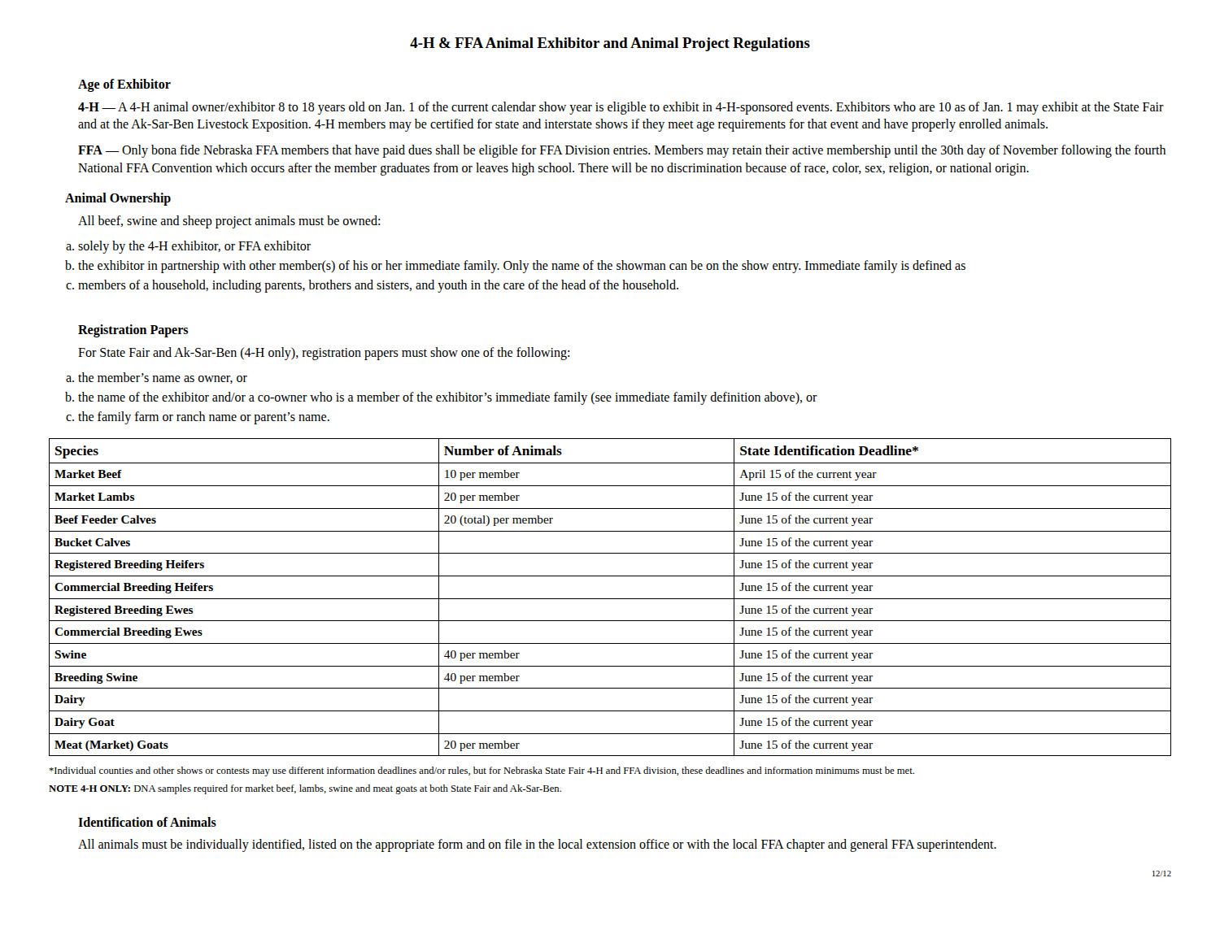4-H & FFA Animal Exhibitor and Animal Project Regulations
Age of Exhibitor
4-H — A 4-H animal owner/exhibitor 8 to 18 years old on Jan. 1 of the current calendar show year is eligible to exhibit in 4-H-sponsored events. Exhibitors who are 10 as of Jan. 1 may exhibit at the State Fair and at the Ak-Sar-Ben Livestock Exposition. 4-H members may be certified for state and interstate shows if they meet age requirements for that event and have properly enrolled animals.
FFA — Only bona fide Nebraska FFA members that have paid dues shall be eligible for FFA Division entries. Members may retain their active membership until the 30th day of November following the fourth National FFA Convention which occurs after the member graduates from or leaves high school. There will be no discrimination because of race, color, sex, religion, or national origin.
Animal Ownership
All beef, swine and sheep project animals must be owned:
solely by the 4-H exhibitor, or FFA exhibitor
the exhibitor in partnership with other member(s) of his or her immediate family. Only the name of the showman can be on the show entry. Immediate family is defined as
members of a household, including parents, brothers and sisters, and youth in the care of the head of the household.
Registration Papers
For State Fair and Ak-Sar-Ben (4-H only), registration papers must show one of the following:
the member’s name as owner, or
the name of the exhibitor and/or a co-owner who is a member of the exhibitor’s immediate family (see immediate family definition above), or
the family farm or ranch name or parent’s name.
| Species | Number of Animals | State Identification Deadline* |
| --- | --- | --- |
| Market Beef | 10 per member | April 15 of the current year |
| Market Lambs | 20 per member | June 15 of the current year |
| Beef Feeder Calves | 20 (total) per member | June 15 of the current year |
| Bucket Calves | | June 15 of the current year |
| Registered Breeding Heifers | | June 15 of the current year |
| Commercial Breeding Heifers | | June 15 of the current year |
| Registered Breeding Ewes | | June 15 of the current year |
| Commercial Breeding Ewes | | June 15 of the current year |
| Swine | 40 per member | June 15 of the current year |
| Breeding Swine | 40 per member | June 15 of the current year |
| Dairy | | June 15 of the current year |
| Dairy Goat | | June 15 of the current year |
| Meat (Market) Goats | 20 per member | June 15 of the current year |
*Individual counties and other shows or contests may use different information deadlines and/or rules, but for Nebraska State Fair 4-H and FFA division, these deadlines and information minimums must be met.
NOTE 4-H ONLY: DNA samples required for market beef, lambs, swine and meat goats at both State Fair and Ak-Sar-Ben.
Identification of Animals
All animals must be individually identified, listed on the appropriate form and on file in the local extension office or with the local FFA chapter and general FFA superintendent.
12/12